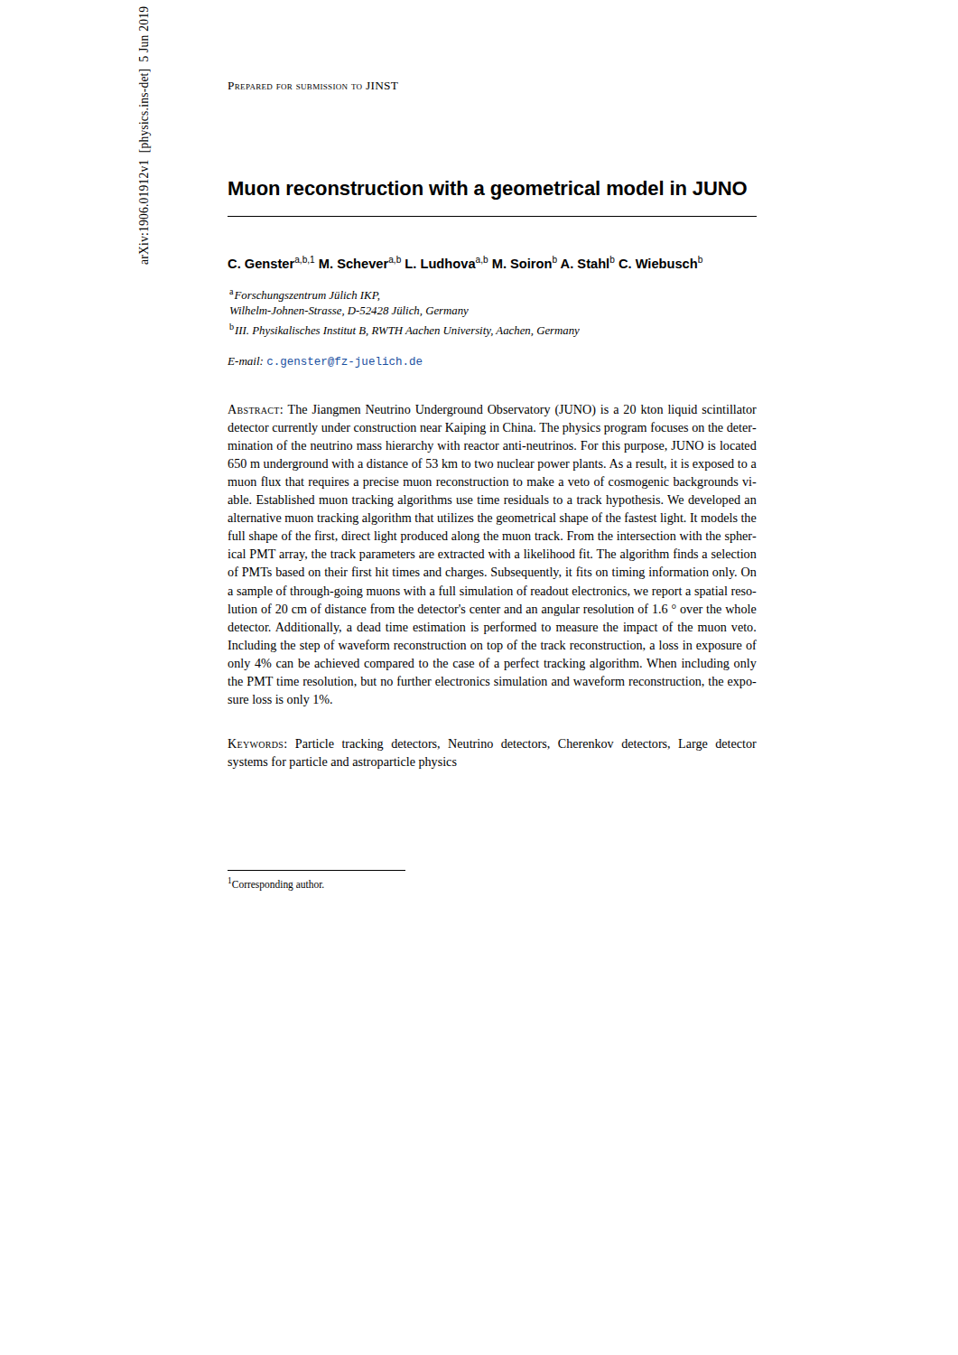arXiv:1906.01912v1 [physics.ins-det] 5 Jun 2019
Prepared for submission to JINST
Muon reconstruction with a geometrical model in JUNO
C. Genstera,b,1 M. Schevera,b L. Ludhovaa,b M. Soironb A. Stahlb C. Wiebuschb
a Forschungszentrum Jülich IKP,
Wilhelm-Johnen-Strasse, D-52428 Jülich, Germany
b III. Physikalisches Institut B, RWTH Aachen University, Aachen, Germany
E-mail: c.genster@fz-juelich.de
Abstract: The Jiangmen Neutrino Underground Observatory (JUNO) is a 20 kton liquid scintillator detector currently under construction near Kaiping in China. The physics program focuses on the determination of the neutrino mass hierarchy with reactor anti-neutrinos. For this purpose, JUNO is located 650 m underground with a distance of 53 km to two nuclear power plants. As a result, it is exposed to a muon flux that requires a precise muon reconstruction to make a veto of cosmogenic backgrounds viable. Established muon tracking algorithms use time residuals to a track hypothesis. We developed an alternative muon tracking algorithm that utilizes the geometrical shape of the fastest light. It models the full shape of the first, direct light produced along the muon track. From the intersection with the spherical PMT array, the track parameters are extracted with a likelihood fit. The algorithm finds a selection of PMTs based on their first hit times and charges. Subsequently, it fits on timing information only. On a sample of through-going muons with a full simulation of readout electronics, we report a spatial resolution of 20 cm of distance from the detector's center and an angular resolution of 1.6 ° over the whole detector. Additionally, a dead time estimation is performed to measure the impact of the muon veto. Including the step of waveform reconstruction on top of the track reconstruction, a loss in exposure of only 4% can be achieved compared to the case of a perfect tracking algorithm. When including only the PMT time resolution, but no further electronics simulation and waveform reconstruction, the exposure loss is only 1%.
Keywords: Particle tracking detectors, Neutrino detectors, Cherenkov detectors, Large detector systems for particle and astroparticle physics
1Corresponding author.